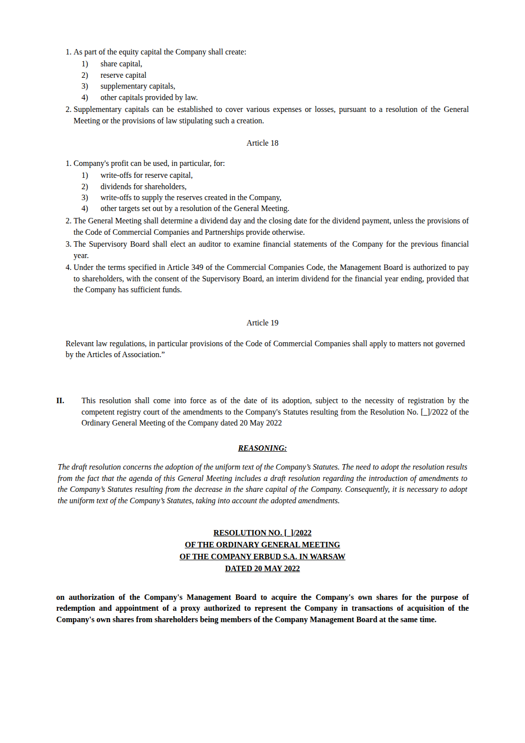As part of the equity capital the Company shall create:
share capital,
reserve capital
supplementary capitals,
other capitals provided by law.
Supplementary capitals can be established to cover various expenses or losses, pursuant to a resolution of the General Meeting or the provisions of law stipulating such a creation.
Article 18
Company's profit can be used, in particular, for:
write-offs for reserve capital,
dividends for shareholders,
write-offs to supply the reserves created in the Company,
other targets set out by a resolution of the General Meeting.
The General Meeting shall determine a dividend day and the closing date for the dividend payment, unless the provisions of the Code of Commercial Companies and Partnerships provide otherwise.
The Supervisory Board shall elect an auditor to examine financial statements of the Company for the previous financial year.
Under the terms specified in Article 349 of the Commercial Companies Code, the Management Board is authorized to pay to shareholders, with the consent of the Supervisory Board, an interim dividend for the financial year ending, provided that the Company has sufficient funds.
Article 19
Relevant law regulations, in particular provisions of the Code of Commercial Companies shall apply to matters not governed by the Articles of Association.”
II.
This resolution shall come into force as of the date of its adoption, subject to the necessity of registration by the competent registry court of the amendments to the Company's Statutes resulting from the Resolution No. [_]/2022 of the Ordinary General Meeting of the Company dated 20 May 2022
REASONING:
The draft resolution concerns the adoption of the uniform text of the Company’s Statutes. The need to adopt the resolution results from the fact that the agenda of this General Meeting includes a draft resolution regarding the introduction of amendments to the Company’s Statutes resulting from the decrease in the share capital of the Company. Consequently, it is necessary to adopt the uniform text of the Company’s Statutes, taking into account the adopted amendments.
RESOLUTION NO. [_]/2022
OF THE ORDINARY GENERAL MEETING
OF THE COMPANY ERBUD S.A. IN WARSAW
DATED 20 MAY 2022
on authorization of the Company's Management Board to acquire the Company's own shares for the purpose of redemption and appointment of a proxy authorized to represent the Company in transactions of acquisition of the Company's own shares from shareholders being members of the Company Management Board at the same time.